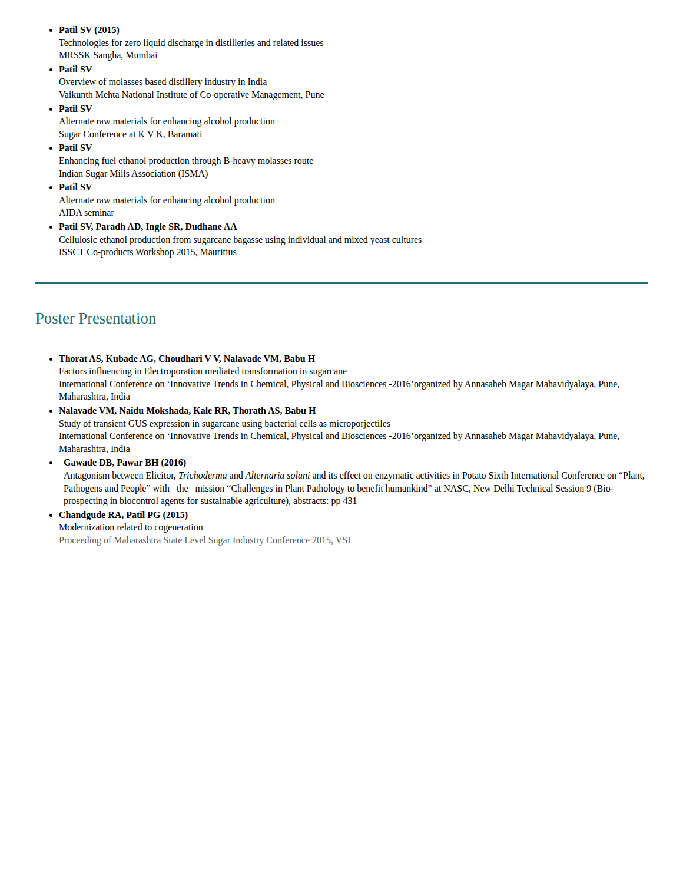Patil SV (2015) Technologies for zero liquid discharge in distilleries and related issues MRSSK Sangha, Mumbai
Patil SV Overview of molasses based distillery industry in India Vaikunth Mehta National Institute of Co-operative Management, Pune
Patil SV Alternate raw materials for enhancing alcohol production Sugar Conference at K V K, Baramati
Patil SV Enhancing fuel ethanol production through B-heavy molasses route Indian Sugar Mills Association (ISMA)
Patil SV Alternate raw materials for enhancing alcohol production AIDA seminar
Patil SV, Paradh AD, Ingle SR, Dudhane AA Cellulosic ethanol production from sugarcane bagasse using individual and mixed yeast cultures ISSCT Co-products Workshop 2015, Mauritius
Poster Presentation
Thorat AS, Kubade AG, Choudhari V V, Nalavade VM, Babu H Factors influencing in Electroporation mediated transformation in sugarcane International Conference on ‘Innovative Trends in Chemical, Physical and Biosciences -2016’organized by Annasaheb Magar Mahavidyalaya, Pune, Maharashtra, India
Nalavade VM, Naidu Mokshada, Kale RR, Thorath AS, Babu H Study of transient GUS expression in sugarcane using bacterial cells as microporjectiles International Conference on ‘Innovative Trends in Chemical, Physical and Biosciences -2016’organized by Annasaheb Magar Mahavidyalaya, Pune, Maharashtra, India
Gawade DB, Pawar BH (2016) Antagonism between Elicitor, Trichoderma and Alternaria solani and its effect on enzymatic activities in Potato Sixth International Conference on “Plant, Pathogens and People” with the mission “Challenges in Plant Pathology to benefit humankind” at NASC, New Delhi Technical Session 9 (Bio-prospecting in biocontrol agents for sustainable agriculture), abstracts: pp 431
Chandgude RA, Patil PG (2015) Modernization related to cogeneration Proceeding of Maharashtra State Level Sugar Industry Conference 2015, VSI